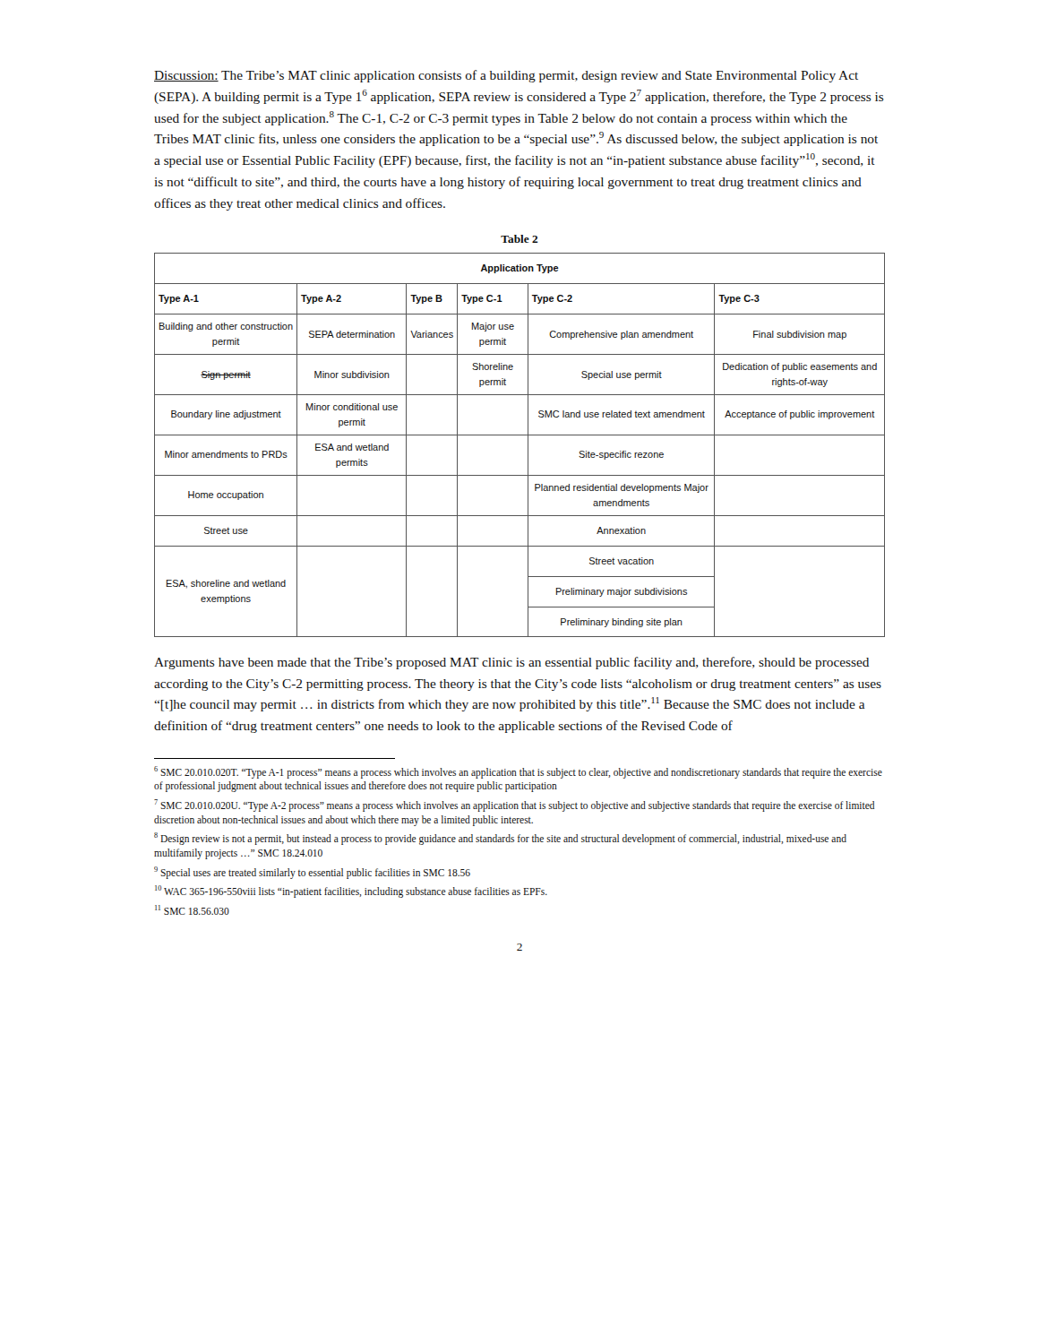Discussion: The Tribe’s MAT clinic application consists of a building permit, design review and State Environmental Policy Act (SEPA). A building permit is a Type 16 application, SEPA review is considered a Type 27 application, therefore, the Type 2 process is used for the subject application.8 The C-1, C-2 or C-3 permit types in Table 2 below do not contain a process within which the Tribes MAT clinic fits, unless one considers the application to be a “special use”.9 As discussed below, the subject application is not a special use or Essential Public Facility (EPF) because, first, the facility is not an “in-patient substance abuse facility”10, second, it is not “difficult to site”, and third, the courts have a long history of requiring local government to treat drug treatment clinics and offices as they treat other medical clinics and offices.
Table 2
| Application Type |
| --- |
| Type A-1 | Type A-2 | Type B | Type C-1 | Type C-2 | Type C-3 |
| Building and other construction permit | SEPA determination | Variances | Major use permit | Comprehensive plan amendment | Final subdivision map |
| Sign permit | Minor subdivision | | Shoreline permit | Special use permit | Dedication of public easements and rights-of-way |
| Boundary line adjustment | Minor conditional use permit | | | SMC land use related text amendment | Acceptance of public improvement |
| Minor amendments to PRDs | ESA and wetland permits | | | Site-specific rezone | |
| Home occupation | | | | Planned residential developments Major amendments | |
| Street use | | | | Annexation | |
| ESA, shoreline and wetland exemptions | | | | Street vacation | |
| Preliminary major subdivisions |
| Preliminary binding site plan |
Arguments have been made that the Tribe’s proposed MAT clinic is an essential public facility and, therefore, should be processed according to the City’s C-2 permitting process. The theory is that the City’s code lists “alcoholism or drug treatment centers” as uses “[t]he council may permit … in districts from which they are now prohibited by this title”.11 Because the SMC does not include a definition of “drug treatment centers” one needs to look to the applicable sections of the Revised Code of
6 SMC 20.010.020T. “Type A-1 process” means a process which involves an application that is subject to clear, objective and nondiscretionary standards that require the exercise of professional judgment about technical issues and therefore does not require public participation
7 SMC 20.010.020U. “Type A-2 process” means a process which involves an application that is subject to objective and subjective standards that require the exercise of limited discretion about non-technical issues and about which there may be a limited public interest.
8 Design review is not a permit, but instead a process to provide guidance and standards for the site and structural development of commercial, industrial, mixed-use and multifamily projects …” SMC 18.24.010
9 Special uses are treated similarly to essential public facilities in SMC 18.56
10 WAC 365-196-550viii lists “in-patient facilities, including substance abuse facilities as EPFs.
11 SMC 18.56.030
2